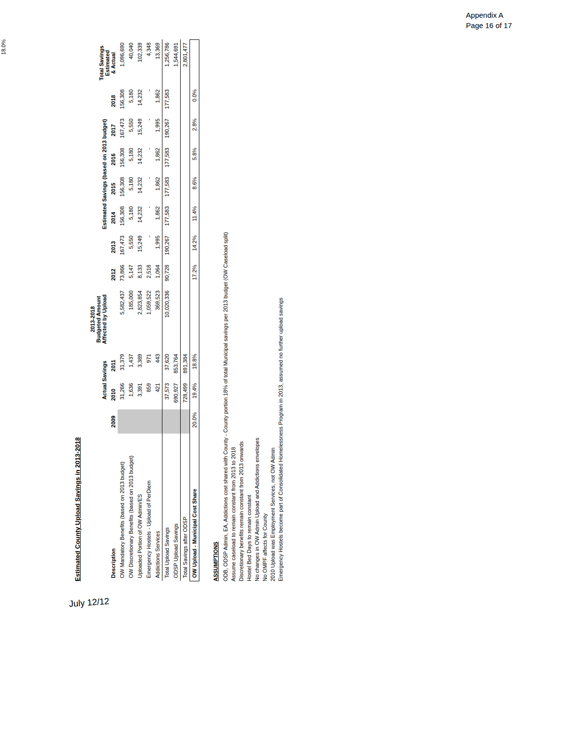Appendix A
Page 16 of 17
Estimated County Upload Savings in 2013-2018
| Description | 2009 | Actual Savings | 2013-2018 Budgeted Amount Affected by Upload | 2012 | Estimated Savings (based on 2013 budget) | Total Savings Estimated & Actual |
| --- | --- | --- | --- | --- | --- | --- |
| 2010 | 2011 | | 2013 | 2014 | 2015 | 2016 | 2017 | 2018 |
| OW Mandatory Benefits (based on 2013 budget) | | 31,266 | 31,379 | 5,582,437 | 73,866 | 167,473 | 156,308 | 156,308 | 156,308 | 167,473 | 156,308 | 1,096,690 |
| OW Discretionary Benefits (based on 2013 budget) | | 1,636 | 1,437 | 185,000 | 5,147 | 5,550 | 5,180 | 5,180 | 5,180 | 5,550 | 5,180 | 40,040 |
| Uploaded Portion of OW Admin/ES | | 3,391 | 3,389 | 2,823,854 | 8,133 | 15,249 | 14,232 | 14,232 | 14,232 | 15,249 | 14,232 | 102,339 |
| Emergency Hostels - Upload of PerDiem | | 859 | 971 | 1,059,522 | 2,518 | - | - | - | - | - | - | 4,348 |
| Addictions Services | | 421 | 443 | 369,523 | 1,064 | 1,995 | 1,862 | 1,862 | 1,862 | 1,995 | 1,862 | 13,369 |
| Total Upload Savings | | 37,573 | 37,620 | 10,020,336 | 90,728 | 190,267 | 177,583 | 177,583 | 177,583 | 190,267 | 177,583 | 1,256,786 |
| ODSP Upload Savings | | 690,927 | 853,764 | | | | | | | | | 1,544,691 |
| Total Savings after ODSP | | 728,499 | 891,384 | | | | | | | | | 2,801,477 |
| OW Upload - Municipal Cost Share | 20.0% | 19.4% | 18.8% | | 17.2% | 14.2% | 11.4% | 8.6% | 5.8% | 2.8% | 0.0% | |
ASSUMPTIONS
ODB, ODSP Admin, EA, Addictions cost shared with County - County portion 18% of total Municipal savings per 2013 budget (OW Caseload split)
Assume caseload to remain constant from 2013 to 2018
Discretionary benefits remain constant from 2013 onwards
Hostel Bed Days to remain constant
No changes in OW Admin Upload and Addictions envelopes
No OMPF affects for County
2010 Upload was Employment Services, not OW Admin
Emergency Hostels become part of Consolidated Homelessness Program in 2013, assumed no further upload savings
18.0%
July 12/12